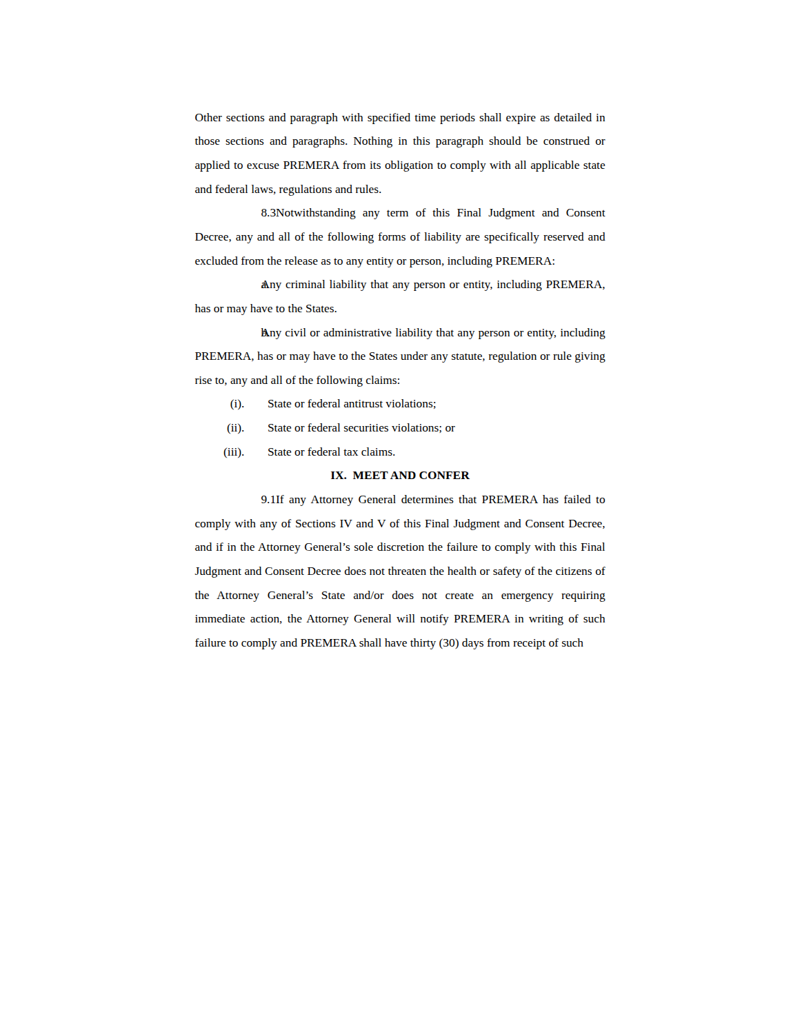Other sections and paragraph with specified time periods shall expire as detailed in those sections and paragraphs. Nothing in this paragraph should be construed or applied to excuse PREMERA from its obligation to comply with all applicable state and federal laws, regulations and rules.
8.3 Notwithstanding any term of this Final Judgment and Consent Decree, any and all of the following forms of liability are specifically reserved and excluded from the release as to any entity or person, including PREMERA:
a. Any criminal liability that any person or entity, including PREMERA, has or may have to the States.
b. Any civil or administrative liability that any person or entity, including PREMERA, has or may have to the States under any statute, regulation or rule giving rise to, any and all of the following claims:
(i). State or federal antitrust violations;
(ii). State or federal securities violations; or
(iii). State or federal tax claims.
IX. Meet and Confer
9.1 If any Attorney General determines that PREMERA has failed to comply with any of Sections IV and V of this Final Judgment and Consent Decree, and if in the Attorney General’s sole discretion the failure to comply with this Final Judgment and Consent Decree does not threaten the health or safety of the citizens of the Attorney General’s State and/or does not create an emergency requiring immediate action, the Attorney General will notify PREMERA in writing of such failure to comply and PREMERA shall have thirty (30) days from receipt of such